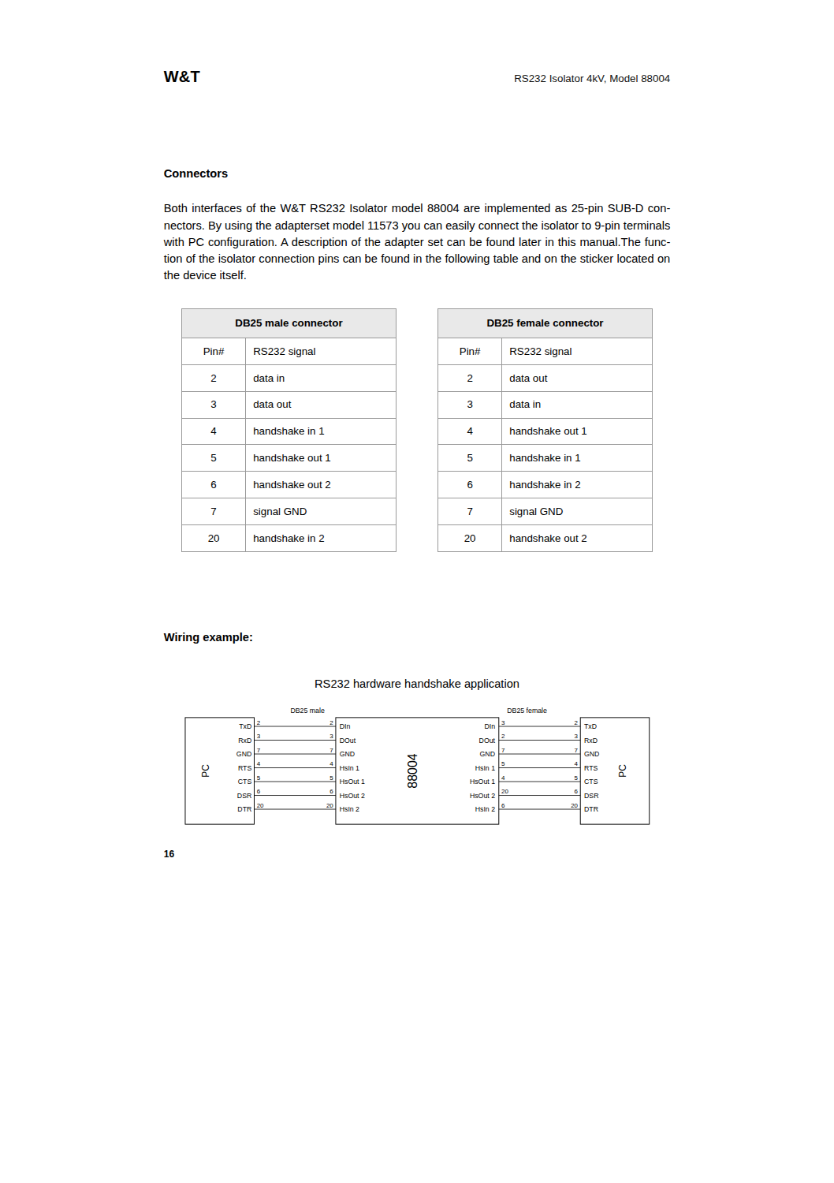W&T
RS232 Isolator 4kV, Model 88004
Connectors
Both interfaces of the W&T RS232 Isolator model 88004 are implemented as 25-pin SUB-D connectors. By using the adapterset model 11573 you can easily connect the isolator to 9-pin terminals with PC configuration. A description of the adapter set can be found later in this manual.The function of the isolator connection pins can be found in the following table and on the sticker located on the device itself.
DB25 male connector
| Pin# | RS232 signal |
| --- | --- |
| 2 | data in |
| 3 | data out |
| 4 | handshake in 1 |
| 5 | handshake out 1 |
| 6 | handshake out 2 |
| 7 | signal GND |
| 20 | handshake in 2 |
DB25 female connector
| Pin# | RS232 signal |
| --- | --- |
| 2 | data out |
| 3 | data in |
| 4 | handshake out 1 |
| 5 | handshake in 1 |
| 6 | handshake in 2 |
| 7 | signal GND |
| 20 | handshake out 2 |
Wiring example:
RS232 hardware handshake application
DB25 male DB25 female PC PC 88004 TxD RxD GND RTS CTS DSR DTR TxD RxD GND RTS CTS DSR DTR DIn DOut GND HsIn 1 HsOut 1 HsOut 2 HsIn 2 DIn DOut GND HsIn 1 HsOut 1 HsOut 2 HsIn 2 2 3 7 4 5 6 20 2 3 7 4 5 6 20 3 2 7 5 4 20 6 2 3 7 4 5 6 20
16